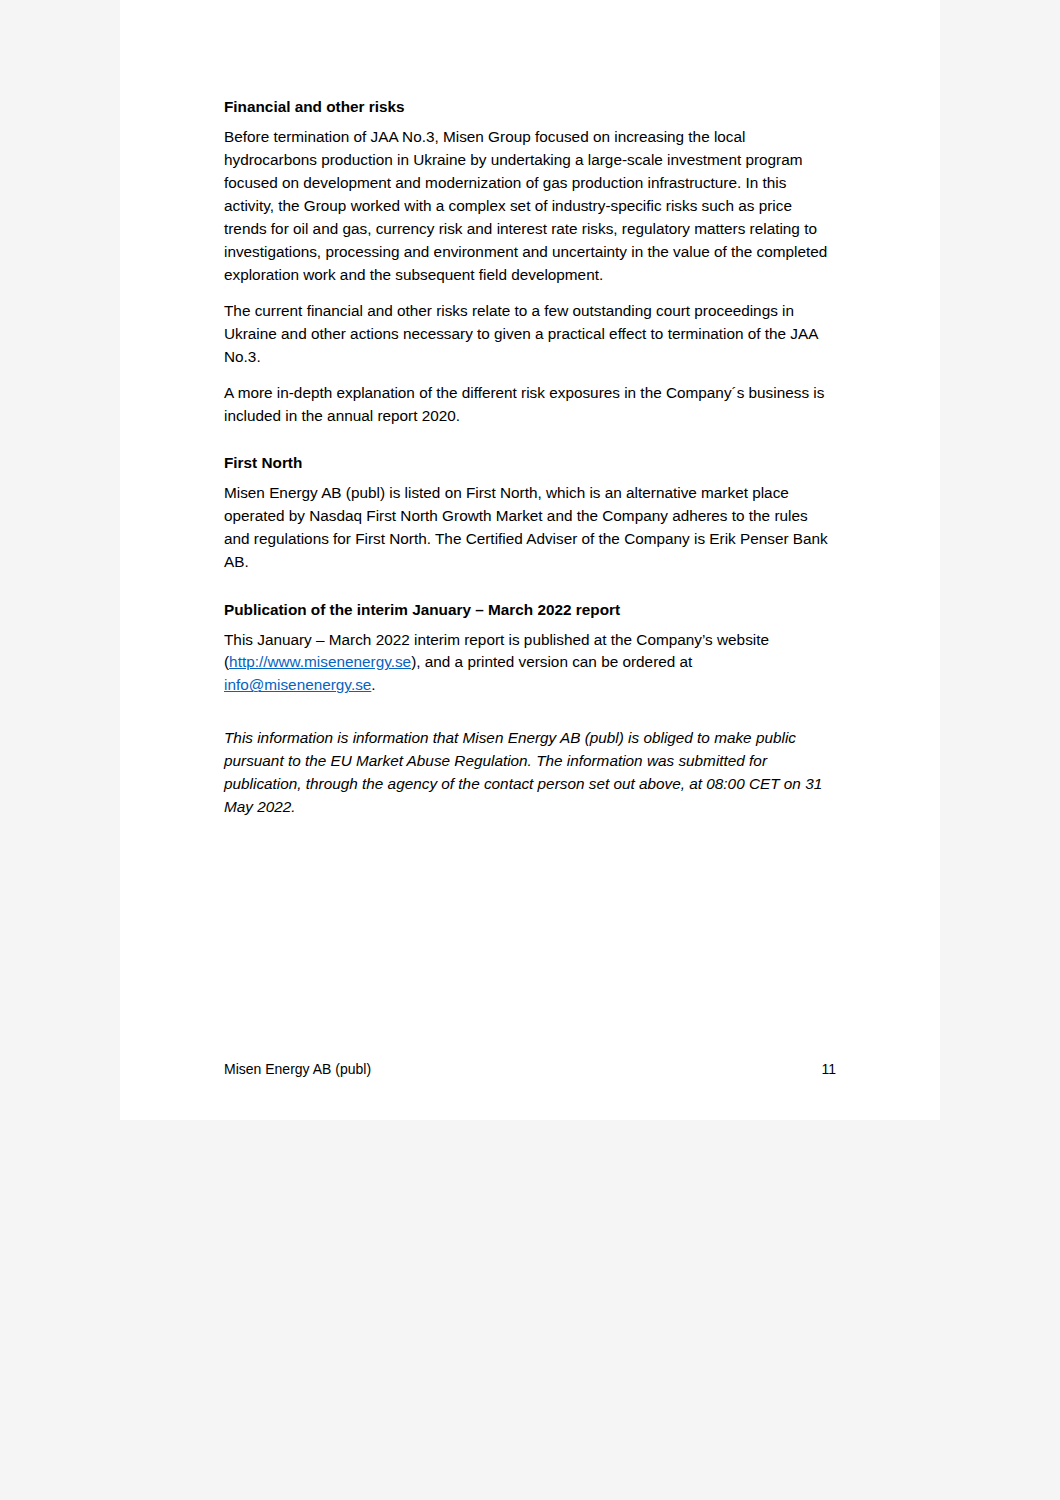Financial and other risks
Before termination of JAA No.3, Misen Group focused on increasing the local hydrocarbons production in Ukraine by undertaking a large-scale investment program focused on development and modernization of gas production infrastructure. In this activity, the Group worked with a complex set of industry-specific risks such as price trends for oil and gas, currency risk and interest rate risks, regulatory matters relating to investigations, processing and environment and uncertainty in the value of the completed exploration work and the subsequent field development.
The current financial and other risks relate to a few outstanding court proceedings in Ukraine and other actions necessary to given a practical effect to termination of the JAA No.3.
A more in-depth explanation of the different risk exposures in the Company´s business is included in the annual report 2020.
First North
Misen Energy AB (publ) is listed on First North, which is an alternative market place operated by Nasdaq First North Growth Market and the Company adheres to the rules and regulations for First North. The Certified Adviser of the Company is Erik Penser Bank AB.
Publication of the interim January – March 2022 report
This January – March 2022 interim report is published at the Company’s website (http://www.misenenergy.se), and a printed version can be ordered at info@misenenergy.se.
This information is information that Misen Energy AB (publ) is obliged to make public pursuant to the EU Market Abuse Regulation. The information was submitted for publication, through the agency of the contact person set out above, at 08:00 CET on 31 May 2022.
Misen Energy AB (publ) 11